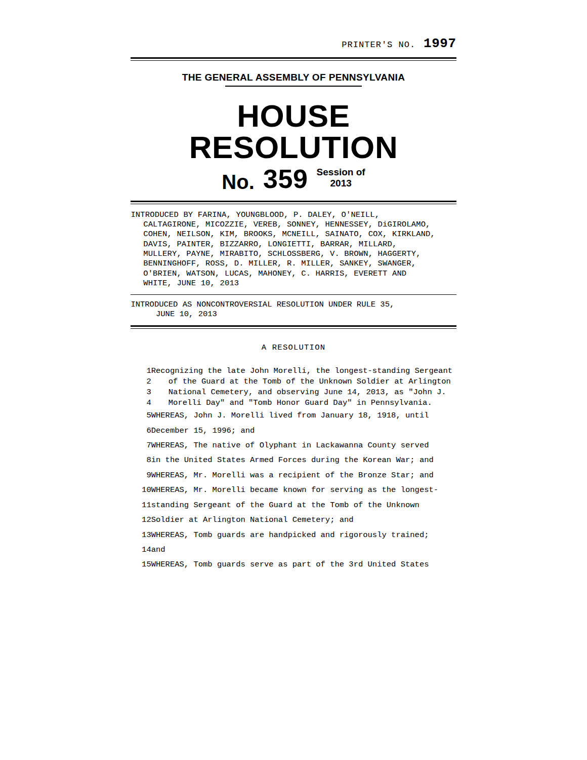PRINTER'S NO. 1997
THE GENERAL ASSEMBLY OF PENNSYLVANIA
HOUSE RESOLUTION
No. 359 Session of
2013
INTRODUCED BY FARINA, YOUNGBLOOD, P. DALEY, O'NEILL,
CALTAGIRONE, MICOZZIE, VEREB, SONNEY, HENNESSEY, DiGIROLAMO,
COHEN, NEILSON, KIM, BROOKS, MCNEILL, SAINATO, COX, KIRKLAND,
DAVIS, PAINTER, BIZZARRO, LONGIETTI, BARRAR, MILLARD,
MULLERY, PAYNE, MIRABITO, SCHLOSSBERG, V. BROWN, HAGGERTY,
BENNINGHOFF, ROSS, D. MILLER, R. MILLER, SANKEY, SWANGER,
O'BRIEN, WATSON, LUCAS, MAHONEY, C. HARRIS, EVERETT AND
WHITE, JUNE 10, 2013
INTRODUCED AS NONCONTROVERSIAL RESOLUTION UNDER RULE 35,
JUNE 10, 2013
A RESOLUTION
| 1 | Recognizing the late John Morelli, the longest-standing Sergeant |
| 2 | of the Guard at the Tomb of the Unknown Soldier at Arlington |
| 3 | National Cemetery, and observing June 14, 2013, as "John J. |
| 4 | Morelli Day" and "Tomb Honor Guard Day" in Pennsylvania. |
| 5 | WHEREAS, John J. Morelli lived from January 18, 1918, until |
| 6 | December 15, 1996; and |
| 7 | WHEREAS, The native of Olyphant in Lackawanna County served |
| 8 | in the United States Armed Forces during the Korean War; and |
| 9 | WHEREAS, Mr. Morelli was a recipient of the Bronze Star; and |
| 10 | WHEREAS, Mr. Morelli became known for serving as the longest- |
| 11 | standing Sergeant of the Guard at the Tomb of the Unknown |
| 12 | Soldier at Arlington National Cemetery; and |
| 13 | WHEREAS, Tomb guards are handpicked and rigorously trained; |
| 14 | and |
| 15 | WHEREAS, Tomb guards serve as part of the 3rd United States |